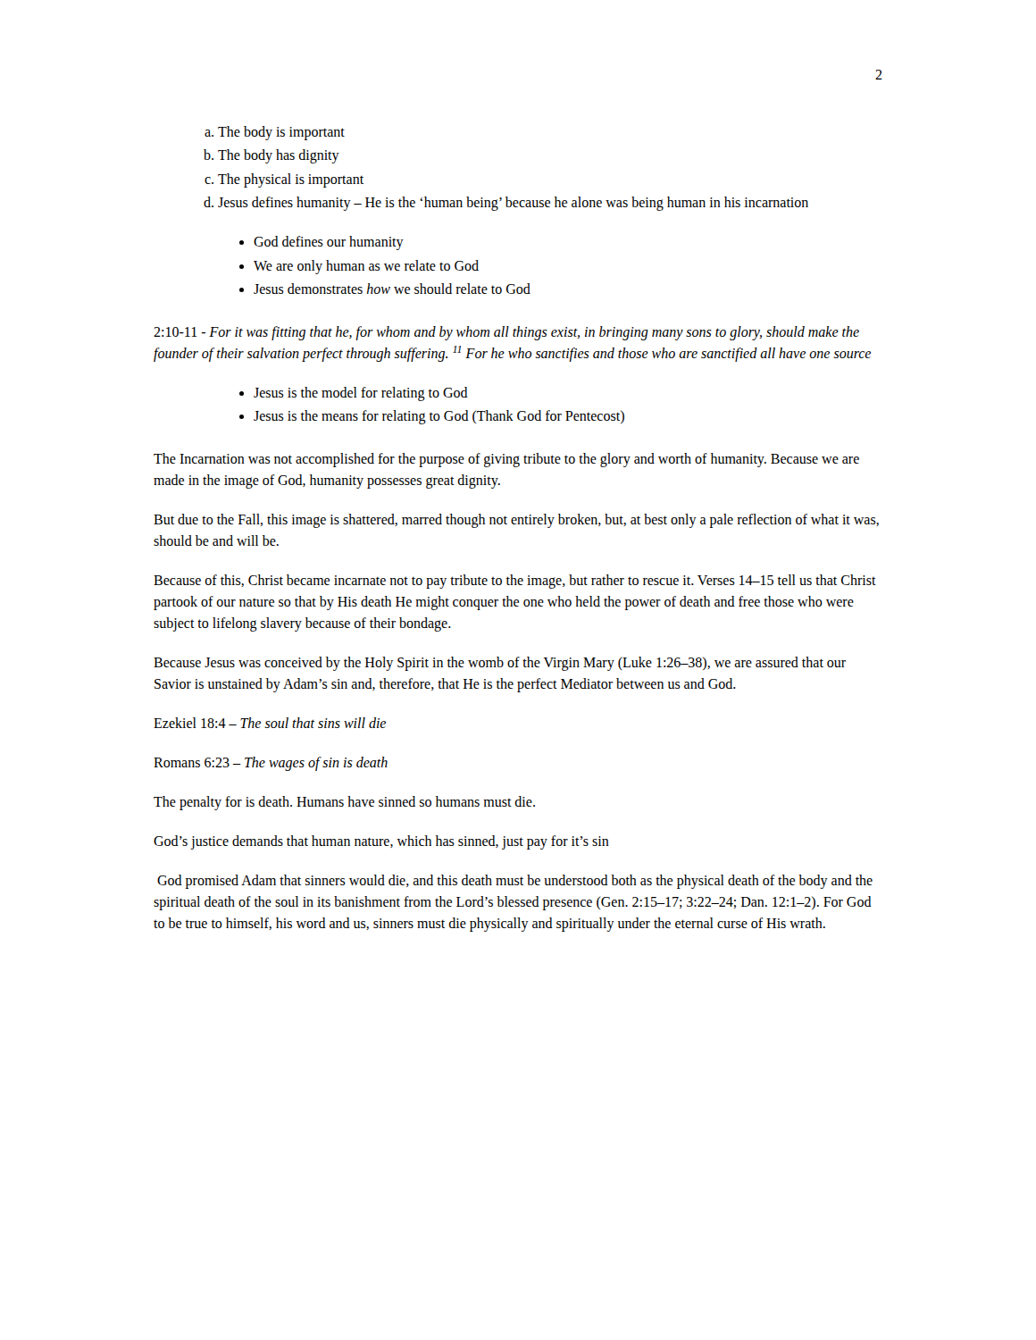2
The body is important
The body has dignity
The physical is important
Jesus defines humanity – He is the ‘human being’ because he alone was being human in his incarnation
God defines our humanity
We are only human as we relate to God
Jesus demonstrates how we should relate to God
2:10-11 - For it was fitting that he, for whom and by whom all things exist, in bringing many sons to glory, should make the founder of their salvation perfect through suffering. 11 For he who sanctifies and those who are sanctified all have one source
Jesus is the model for relating to God
Jesus is the means for relating to God (Thank God for Pentecost)
The Incarnation was not accomplished for the purpose of giving tribute to the glory and worth of humanity. Because we are made in the image of God, humanity possesses great dignity.
But due to the Fall, this image is shattered, marred though not entirely broken, but, at best only a pale reflection of what it was, should be and will be.
Because of this, Christ became incarnate not to pay tribute to the image, but rather to rescue it. Verses 14–15 tell us that Christ partook of our nature so that by His death He might conquer the one who held the power of death and free those who were subject to lifelong slavery because of their bondage.
Because Jesus was conceived by the Holy Spirit in the womb of the Virgin Mary (Luke 1:26–38), we are assured that our Savior is unstained by Adam’s sin and, therefore, that He is the perfect Mediator between us and God.
Ezekiel 18:4 – The soul that sins will die
Romans 6:23 – The wages of sin is death
The penalty for is death. Humans have sinned so humans must die.
God’s justice demands that human nature, which has sinned, just pay for it’s sin
God promised Adam that sinners would die, and this death must be understood both as the physical death of the body and the spiritual death of the soul in its banishment from the Lord’s blessed presence (Gen. 2:15–17; 3:22–24; Dan. 12:1–2). For God to be true to himself, his word and us, sinners must die physically and spiritually under the eternal curse of His wrath.